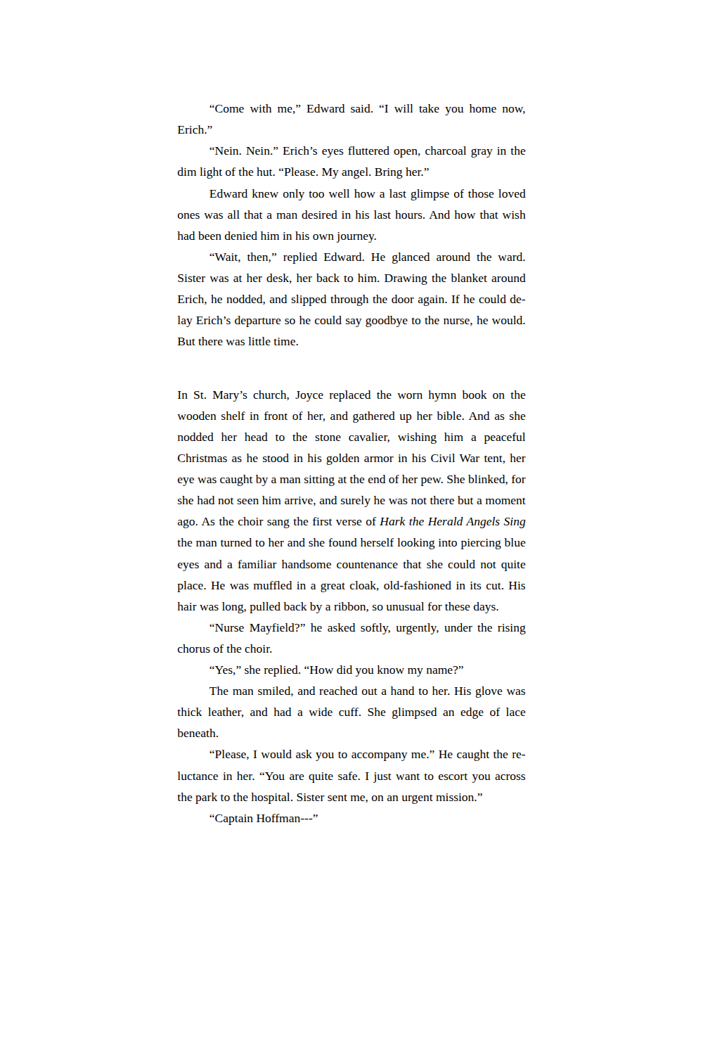“Come with me,” Edward said. “I will take you home now, Erich.”
“Nein. Nein.” Erich’s eyes fluttered open, charcoal gray in the dim light of the hut. “Please. My angel. Bring her.”
Edward knew only too well how a last glimpse of those loved ones was all that a man desired in his last hours. And how that wish had been denied him in his own journey.
“Wait, then,” replied Edward. He glanced around the ward. Sister was at her desk, her back to him. Drawing the blanket around Erich, he nodded, and slipped through the door again. If he could delay Erich’s departure so he could say goodbye to the nurse, he would. But there was little time.
In St. Mary’s church, Joyce replaced the worn hymn book on the wooden shelf in front of her, and gathered up her bible. And as she nodded her head to the stone cavalier, wishing him a peaceful Christmas as he stood in his golden armor in his Civil War tent, her eye was caught by a man sitting at the end of her pew. She blinked, for she had not seen him arrive, and surely he was not there but a moment ago. As the choir sang the first verse of Hark the Herald Angels Sing the man turned to her and she found herself looking into piercing blue eyes and a familiar handsome countenance that she could not quite place. He was muffled in a great cloak, old-fashioned in its cut. His hair was long, pulled back by a ribbon, so unusual for these days.
“Nurse Mayfield?” he asked softly, urgently, under the rising chorus of the choir.
“Yes,” she replied. “How did you know my name?”
The man smiled, and reached out a hand to her. His glove was thick leather, and had a wide cuff. She glimpsed an edge of lace beneath.
“Please, I would ask you to accompany me.” He caught the reluctance in her. “You are quite safe. I just want to escort you across the park to the hospital. Sister sent me, on an urgent mission.”
“Captain Hoffman---”